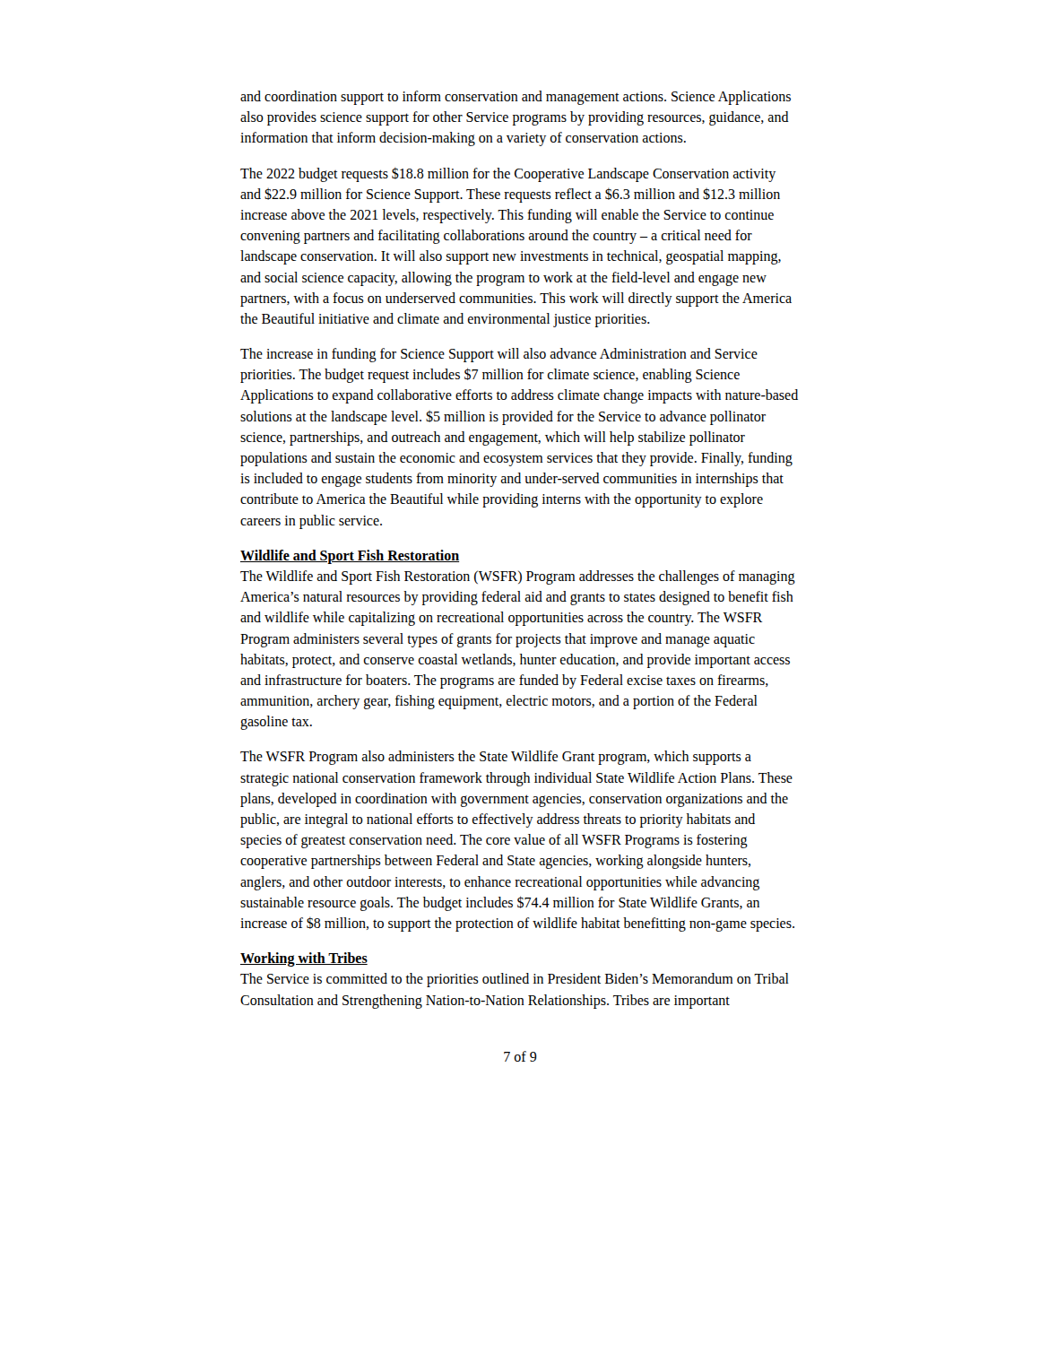and coordination support to inform conservation and management actions. Science Applications also provides science support for other Service programs by providing resources, guidance, and information that inform decision-making on a variety of conservation actions.
The 2022 budget requests $18.8 million for the Cooperative Landscape Conservation activity and $22.9 million for Science Support. These requests reflect a $6.3 million and $12.3 million increase above the 2021 levels, respectively. This funding will enable the Service to continue convening partners and facilitating collaborations around the country – a critical need for landscape conservation. It will also support new investments in technical, geospatial mapping, and social science capacity, allowing the program to work at the field-level and engage new partners, with a focus on underserved communities. This work will directly support the America the Beautiful initiative and climate and environmental justice priorities.
The increase in funding for Science Support will also advance Administration and Service priorities. The budget request includes $7 million for climate science, enabling Science Applications to expand collaborative efforts to address climate change impacts with nature-based solutions at the landscape level. $5 million is provided for the Service to advance pollinator science, partnerships, and outreach and engagement, which will help stabilize pollinator populations and sustain the economic and ecosystem services that they provide. Finally, funding is included to engage students from minority and under-served communities in internships that contribute to America the Beautiful while providing interns with the opportunity to explore careers in public service.
Wildlife and Sport Fish Restoration
The Wildlife and Sport Fish Restoration (WSFR) Program addresses the challenges of managing America’s natural resources by providing federal aid and grants to states designed to benefit fish and wildlife while capitalizing on recreational opportunities across the country. The WSFR Program administers several types of grants for projects that improve and manage aquatic habitats, protect, and conserve coastal wetlands, hunter education, and provide important access and infrastructure for boaters. The programs are funded by Federal excise taxes on firearms, ammunition, archery gear, fishing equipment, electric motors, and a portion of the Federal gasoline tax.
The WSFR Program also administers the State Wildlife Grant program, which supports a strategic national conservation framework through individual State Wildlife Action Plans. These plans, developed in coordination with government agencies, conservation organizations and the public, are integral to national efforts to effectively address threats to priority habitats and species of greatest conservation need. The core value of all WSFR Programs is fostering cooperative partnerships between Federal and State agencies, working alongside hunters, anglers, and other outdoor interests, to enhance recreational opportunities while advancing sustainable resource goals. The budget includes $74.4 million for State Wildlife Grants, an increase of $8 million, to support the protection of wildlife habitat benefitting non-game species.
Working with Tribes
The Service is committed to the priorities outlined in President Biden’s Memorandum on Tribal Consultation and Strengthening Nation-to-Nation Relationships. Tribes are important
7 of 9